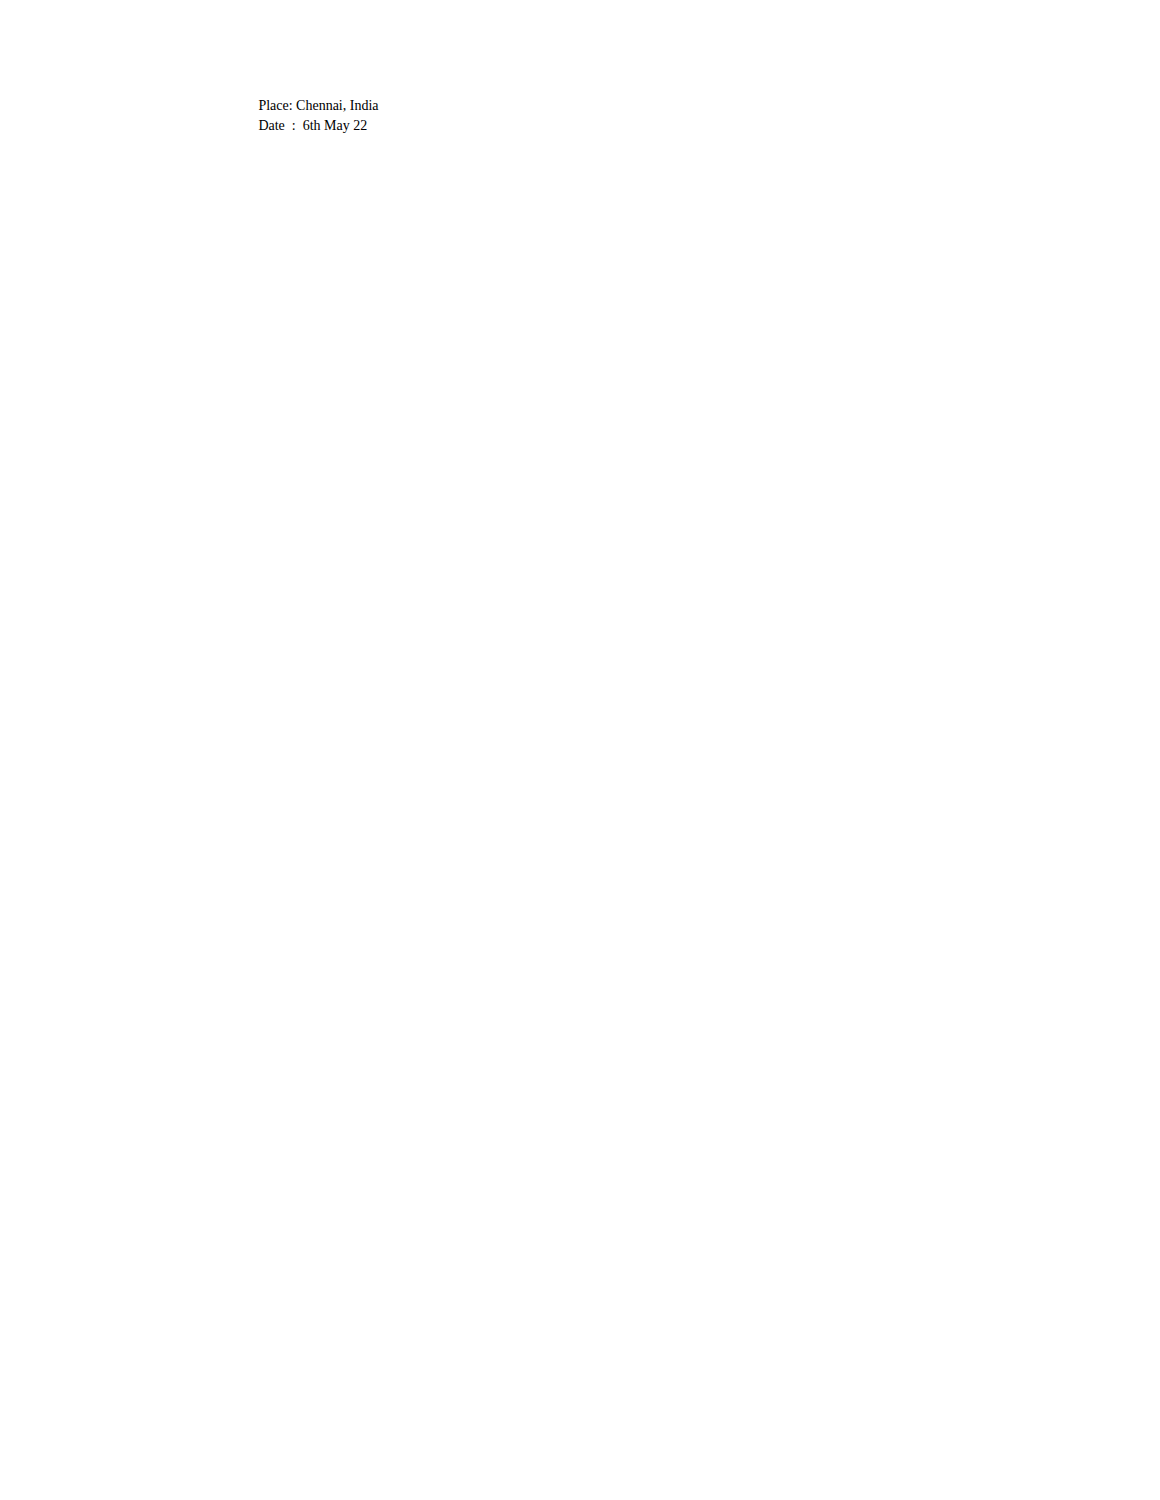Place: Chennai, India
Date : 6th May 22